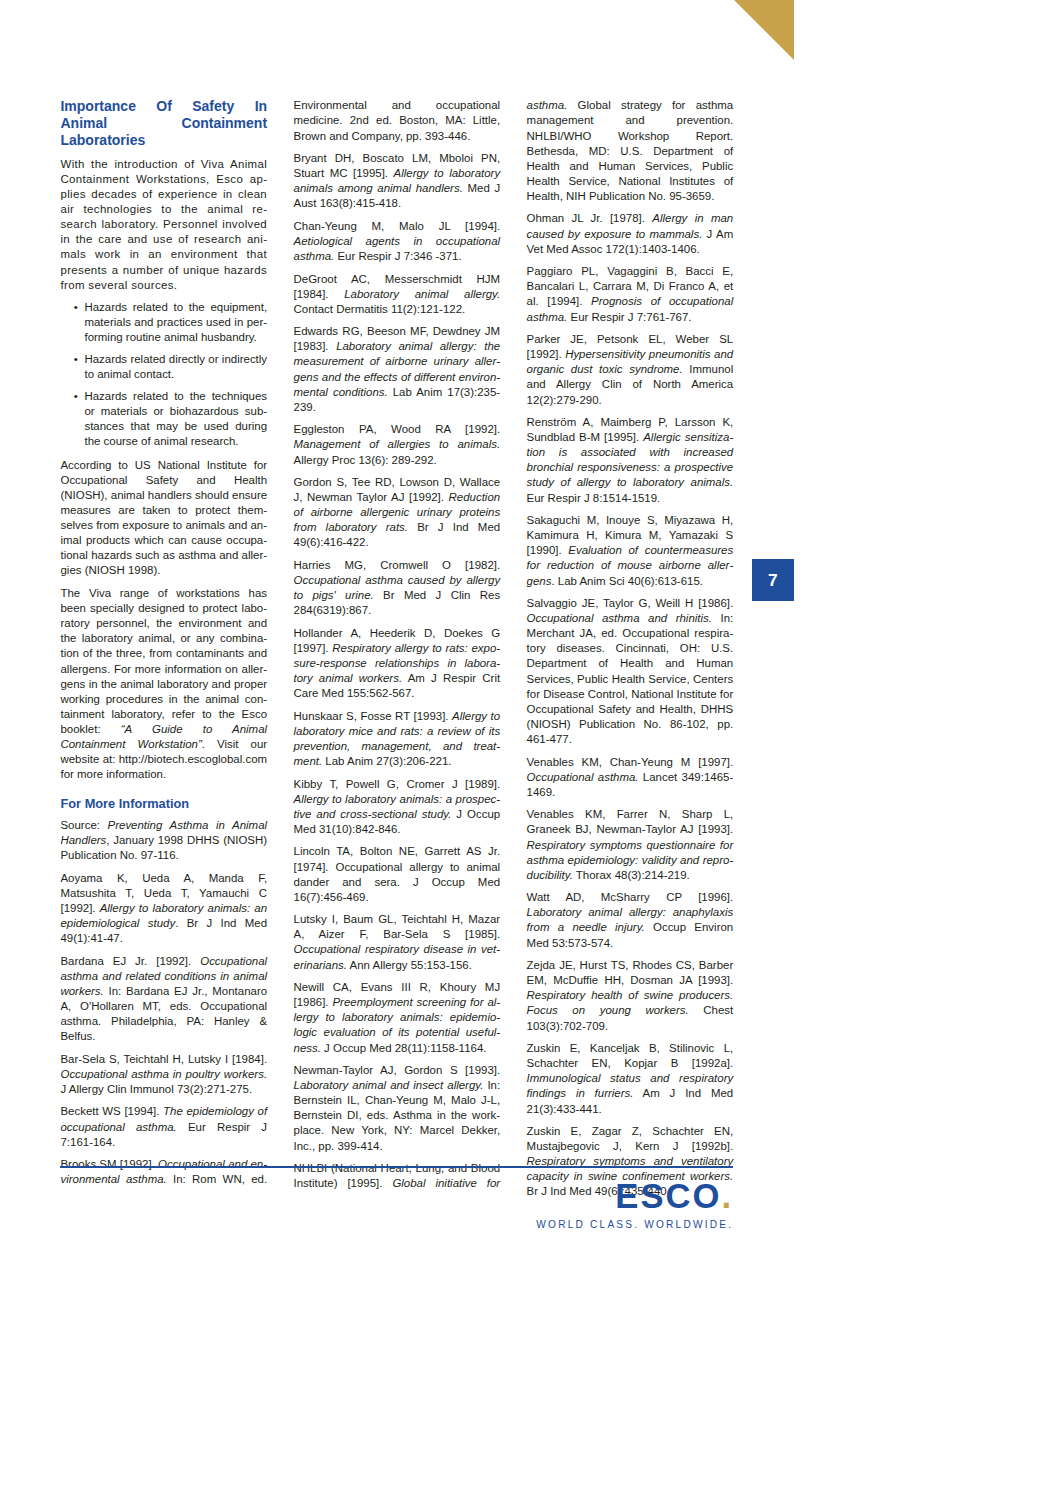7
Importance Of Safety In Animal Containment Laboratories
With the introduction of Viva Animal Containment Workstations, Esco applies decades of experience in clean air technologies to the animal research laboratory. Personnel involved in the care and use of research animals work in an environment that presents a number of unique hazards from several sources.
Hazards related to the equipment, materials and practices used in performing routine animal husbandry.
Hazards related directly or indirectly to animal contact.
Hazards related to the techniques or materials or biohazardous substances that may be used during the course of animal research.
According to US National Institute for Occupational Safety and Health (NIOSH), animal handlers should ensure measures are taken to protect themselves from exposure to animals and animal products which can cause occupational hazards such as asthma and allergies (NIOSH 1998).
The Viva range of workstations has been specially designed to protect laboratory personnel, the environment and the laboratory animal, or any combination of the three, from contaminants and allergens. For more information on allergens in the animal laboratory and proper working procedures in the animal containment laboratory, refer to the Esco booklet: “A Guide to Animal Containment Workstation”. Visit our website at: http://biotech.escoglobal.com for more information.
For More Information
Source: Preventing Asthma in Animal Handlers, January 1998 DHHS (NIOSH) Publication No. 97-116.
Aoyama K, Ueda A, Manda F, Matsushita T, Ueda T, Yamauchi C [1992]. Allergy to laboratory animals: an epidemiological study. Br J Ind Med 49(1):41-47.
Bardana EJ Jr. [1992]. Occupational asthma and related conditions in animal workers. In: Bardana EJ Jr., Montanaro A, O'Hollaren MT, eds. Occupational asthma. Philadelphia, PA: Hanley & Belfus.
Bar-Sela S, Teichtahl H, Lutsky I [1984]. Occupational asthma in poultry workers. J Allergy Clin Immunol 73(2):271-275.
Beckett WS [1994]. The epidemiology of occupational asthma. Eur Respir J 7:161-164.
Brooks SM [1992]. Occupational and environmental asthma. In: Rom WN, ed. Environmental and occupational medicine. 2nd ed. Boston, MA: Little, Brown and Company, pp. 393-446.
Bryant DH, Boscato LM, Mboloi PN, Stuart MC [1995]. Allergy to laboratory animals among animal handlers. Med J Aust 163(8):415-418.
Chan-Yeung M, Malo JL [1994]. Aetiological agents in occupational asthma. Eur Respir J 7:346 -371.
DeGroot AC, Messerschmidt HJM [1984]. Laboratory animal allergy. Contact Dermatitis 11(2):121-122.
Edwards RG, Beeson MF, Dewdney JM [1983]. Laboratory animal allergy: the measurement of airborne urinary allergens and the effects of different environmental conditions. Lab Anim 17(3):235-239.
Eggleston PA, Wood RA [1992]. Management of allergies to animals. Allergy Proc 13(6): 289-292.
Gordon S, Tee RD, Lowson D, Wallace J, Newman Taylor AJ [1992]. Reduction of airborne allergenic urinary proteins from laboratory rats. Br J Ind Med 49(6):416-422.
Harries MG, Cromwell O [1982]. Occupational asthma caused by allergy to pigs' urine. Br Med J Clin Res 284(6319):867.
Hollander A, Heederik D, Doekes G [1997]. Respiratory allergy to rats: exposure-response relationships in laboratory animal workers. Am J Respir Crit Care Med 155:562-567.
Hunskaar S, Fosse RT [1993]. Allergy to laboratory mice and rats: a review of its prevention, management, and treatment. Lab Anim 27(3):206-221.
Kibby T, Powell G, Cromer J [1989]. Allergy to laboratory animals: a prospective and cross-sectional study. J Occup Med 31(10):842-846.
Lincoln TA, Bolton NE, Garrett AS Jr. [1974]. Occupational allergy to animal dander and sera. J Occup Med 16(7):456-469.
Lutsky I, Baum GL, Teichtahl H, Mazar A, Aizer F, Bar-Sela S [1985]. Occupational respiratory disease in veterinarians. Ann Allergy 55:153-156.
Newill CA, Evans III R, Khoury MJ [1986]. Preemployment screening for allergy to laboratory animals: epidemiologic evaluation of its potential usefulness. J Occup Med 28(11):1158-1164.
Newman-Taylor AJ, Gordon S [1993]. Laboratory animal and insect allergy. In: Bernstein IL, Chan-Yeung M, Malo J-L, Bernstein DI, eds. Asthma in the workplace. New York, NY: Marcel Dekker, Inc., pp. 399-414.
NHLBI (National Heart, Lung, and Blood Institute) [1995]. Global initiative for asthma. Global strategy for asthma management and prevention. NHLBI/WHO Workshop Report. Bethesda, MD: U.S. Department of Health and Human Services, Public Health Service, National Institutes of Health, NIH Publication No. 95-3659.
Ohman JL Jr. [1978]. Allergy in man caused by exposure to mammals. J Am Vet Med Assoc 172(1):1403-1406.
Paggiaro PL, Vagaggini B, Bacci E, Bancalari L, Carrara M, Di Franco A, et al. [1994]. Prognosis of occupational asthma. Eur Respir J 7:761-767.
Parker JE, Petsonk EL, Weber SL [1992]. Hypersensitivity pneumonitis and organic dust toxic syndrome. Immunol and Allergy Clin of North America 12(2):279-290.
Renström A, Maimberg P, Larsson K, Sundblad B-M [1995]. Allergic sensitization is associated with increased bronchial responsiveness: a prospective study of allergy to laboratory animals. Eur Respir J 8:1514-1519.
Sakaguchi M, Inouye S, Miyazawa H, Kamimura H, Kimura M, Yamazaki S [1990]. Evaluation of countermeasures for reduction of mouse airborne allergens. Lab Anim Sci 40(6):613-615.
Salvaggio JE, Taylor G, Weill H [1986]. Occupational asthma and rhinitis. In: Merchant JA, ed. Occupational respiratory diseases. Cincinnati, OH: U.S. Department of Health and Human Services, Public Health Service, Centers for Disease Control, National Institute for Occupational Safety and Health, DHHS (NIOSH) Publication No. 86-102, pp. 461-477.
Venables KM, Chan-Yeung M [1997]. Occupational asthma. Lancet 349:1465-1469.
Venables KM, Farrer N, Sharp L, Graneek BJ, Newman-Taylor AJ [1993]. Respiratory symptoms questionnaire for asthma epidemiology: validity and reproducibility. Thorax 48(3):214-219.
Watt AD, McSharry CP [1996]. Laboratory animal allergy: anaphylaxis from a needle injury. Occup Environ Med 53:573-574.
Zejda JE, Hurst TS, Rhodes CS, Barber EM, McDuffie HH, Dosman JA [1993]. Respiratory health of swine producers. Focus on young workers. Chest 103(3):702-709.
Zuskin E, Kanceljak B, Stilinovic L, Schachter EN, Kopjar B [1992a]. Immunological status and respiratory findings in furriers. Am J Ind Med 21(3):433-441.
Zuskin E, Zagar Z, Schachter EN, Mustajbegovic J, Kern J [1992b]. Respiratory symptoms and ventilatory capacity in swine confinement workers. Br J Ind Med 49(6):435-440.
ESCO.
WORLD CLASS. WORLDWIDE.